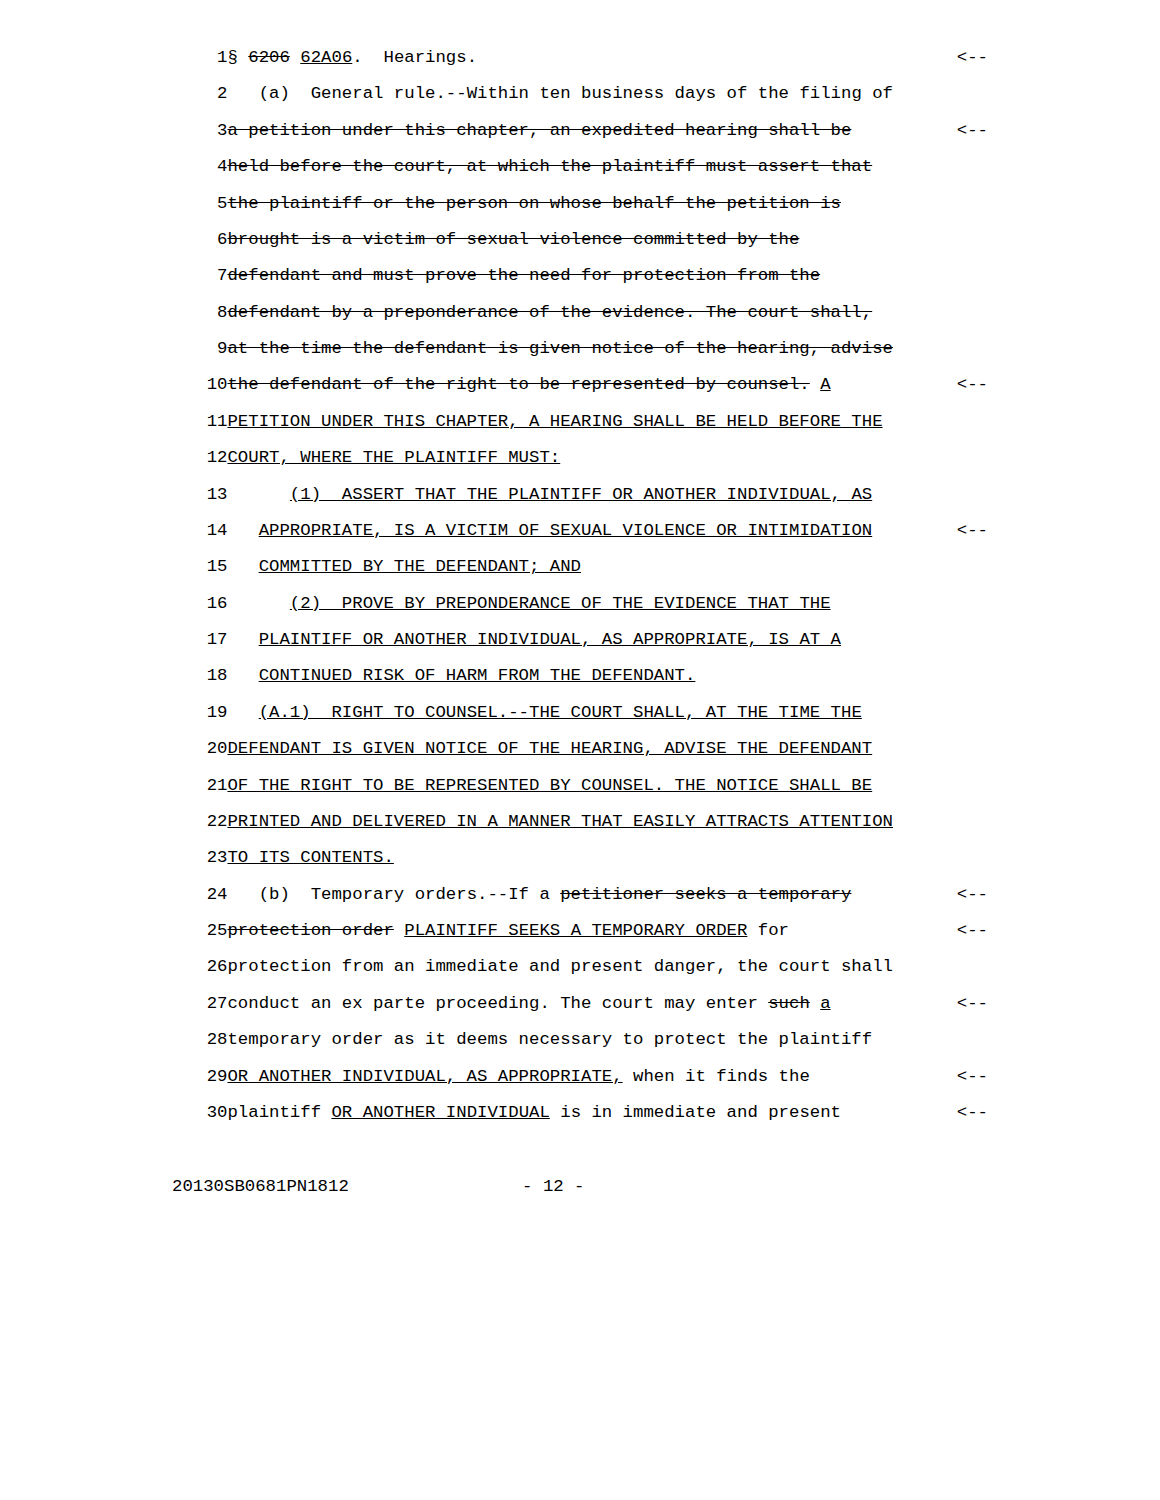| 1 | § 6206 62A06 . Hearings. | <-- |
| 2 | (a) General rule.--Within ten business days of the filing of | |
| 3 | a petition under this chapter, an expedited hearing shall be | <-- |
| 4 | held before the court, at which the plaintiff must assert that | |
| 5 | the plaintiff or the person on whose behalf the petition is | |
| 6 | brought is a victim of sexual violence committed by the | |
| 7 | defendant and must prove the need for protection from the | |
| 8 | defendant by a preponderance of the evidence. The court shall, | |
| 9 | at the time the defendant is given notice of the hearing, advise | |
| 10 | the defendant of the right to be represented by counsel. A | <-- |
| 11 | PETITION UNDER THIS CHAPTER, A HEARING SHALL BE HELD BEFORE THE | |
| 12 | COURT, WHERE THE PLAINTIFF MUST: | |
| 13 | (1) ASSERT THAT THE PLAINTIFF OR ANOTHER INDIVIDUAL, AS | |
| 14 | APPROPRIATE, IS A VICTIM OF SEXUAL VIOLENCE OR INTIMIDATION | <-- |
| 15 | COMMITTED BY THE DEFENDANT; AND | |
| 16 | (2) PROVE BY PREPONDERANCE OF THE EVIDENCE THAT THE | |
| 17 | PLAINTIFF OR ANOTHER INDIVIDUAL, AS APPROPRIATE, IS AT A | |
| 18 | CONTINUED RISK OF HARM FROM THE DEFENDANT. | |
| 19 | (A.1) RIGHT TO COUNSEL.--THE COURT SHALL, AT THE TIME THE | |
| 20 | DEFENDANT IS GIVEN NOTICE OF THE HEARING, ADVISE THE DEFENDANT | |
| 21 | OF THE RIGHT TO BE REPRESENTED BY COUNSEL. THE NOTICE SHALL BE | |
| 22 | PRINTED AND DELIVERED IN A MANNER THAT EASILY ATTRACTS ATTENTION | |
| 23 | TO ITS CONTENTS. | |
| 24 | (b) Temporary orders.--If a petitioner seeks a temporary | <-- |
| 25 | protection order PLAINTIFF SEEKS A TEMPORARY ORDER for | <-- |
| 26 | protection from an immediate and present danger, the court shall | |
| 27 | conduct an ex parte proceeding. The court may enter such a | <-- |
| 28 | temporary order as it deems necessary to protect the plaintiff | |
| 29 | OR ANOTHER INDIVIDUAL, AS APPROPRIATE, when it finds the | <-- |
| 30 | plaintiff OR ANOTHER INDIVIDUAL is in immediate and present | <-- |
20130SB0681PN1812 - 12 -